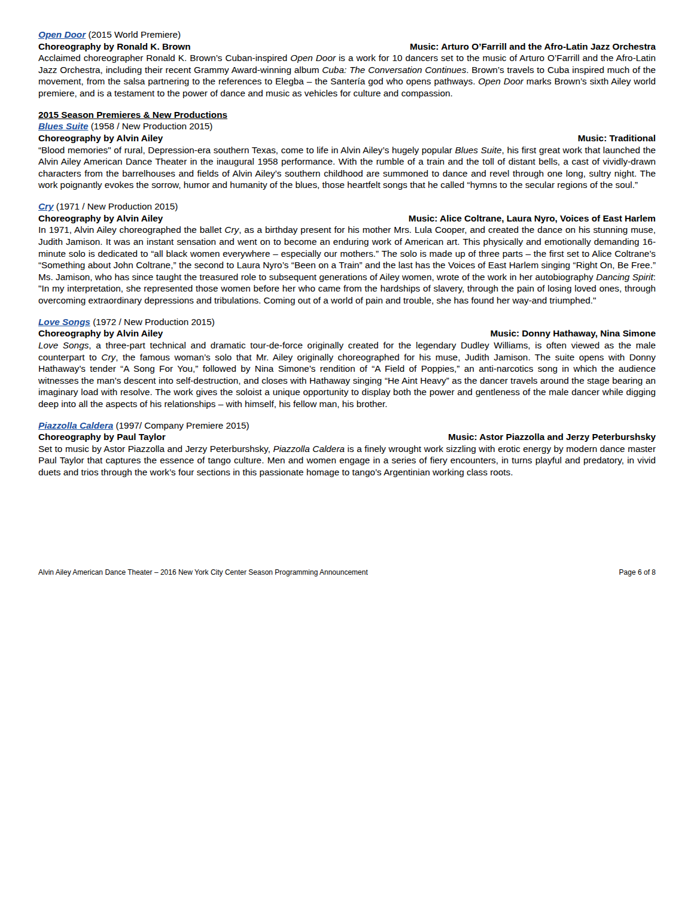Open Door (2015 World Premiere)
Choreography by Ronald K. Brown Music: Arturo O’Farrill and the Afro-Latin Jazz Orchestra
Acclaimed choreographer Ronald K. Brown’s Cuban-inspired Open Door is a work for 10 dancers set to the music of Arturo O’Farrill and the Afro-Latin Jazz Orchestra, including their recent Grammy Award-winning album Cuba: The Conversation Continues. Brown’s travels to Cuba inspired much of the movement, from the salsa partnering to the references to Elegba – the Santería god who opens pathways. Open Door marks Brown’s sixth Ailey world premiere, and is a testament to the power of dance and music as vehicles for culture and compassion.
2015 Season Premieres & New Productions
Blues Suite (1958 / New Production 2015)
Choreography by Alvin Ailey Music: Traditional
“Blood memories" of rural, Depression-era southern Texas, come to life in Alvin Ailey’s hugely popular Blues Suite, his first great work that launched the Alvin Ailey American Dance Theater in the inaugural 1958 performance. With the rumble of a train and the toll of distant bells, a cast of vividly-drawn characters from the barrelhouses and fields of Alvin Ailey’s southern childhood are summoned to dance and revel through one long, sultry night. The work poignantly evokes the sorrow, humor and humanity of the blues, those heartfelt songs that he called “hymns to the secular regions of the soul.”
Cry (1971 / New Production 2015)
Choreography by Alvin Ailey Music: Alice Coltrane, Laura Nyro, Voices of East Harlem
In 1971, Alvin Ailey choreographed the ballet Cry, as a birthday present for his mother Mrs. Lula Cooper, and created the dance on his stunning muse, Judith Jamison. It was an instant sensation and went on to become an enduring work of American art. This physically and emotionally demanding 16-minute solo is dedicated to “all black women everywhere – especially our mothers.” The solo is made up of three parts – the first set to Alice Coltrane’s “Something about John Coltrane,” the second to Laura Nyro’s “Been on a Train” and the last has the Voices of East Harlem singing “Right On, Be Free.” Ms. Jamison, who has since taught the treasured role to subsequent generations of Ailey women, wrote of the work in her autobiography Dancing Spirit: "In my interpretation, she represented those women before her who came from the hardships of slavery, through the pain of losing loved ones, through overcoming extraordinary depressions and tribulations. Coming out of a world of pain and trouble, she has found her way-and triumphed."
Love Songs (1972 / New Production 2015)
Choreography by Alvin Ailey Music: Donny Hathaway, Nina Simone
Love Songs, a three-part technical and dramatic tour-de-force originally created for the legendary Dudley Williams, is often viewed as the male counterpart to Cry, the famous woman’s solo that Mr. Ailey originally choreographed for his muse, Judith Jamison. The suite opens with Donny Hathaway’s tender “A Song For You,” followed by Nina Simone’s rendition of “A Field of Poppies,” an anti-narcotics song in which the audience witnesses the man’s descent into self-destruction, and closes with Hathaway singing “He Aint Heavy” as the dancer travels around the stage bearing an imaginary load with resolve. The work gives the soloist a unique opportunity to display both the power and gentleness of the male dancer while digging deep into all the aspects of his relationships – with himself, his fellow man, his brother.
Piazzolla Caldera (1997/ Company Premiere 2015)
Choreography by Paul Taylor Music: Astor Piazzolla and Jerzy Peterburshsky
Set to music by Astor Piazzolla and Jerzy Peterburshsky, Piazzolla Caldera is a finely wrought work sizzling with erotic energy by modern dance master Paul Taylor that captures the essence of tango culture. Men and women engage in a series of fiery encounters, in turns playful and predatory, in vivid duets and trios through the work’s four sections in this passionate homage to tango’s Argentinian working class roots.
Alvin Ailey American Dance Theater – 2016 New York City Center Season Programming Announcement Page 6 of 8